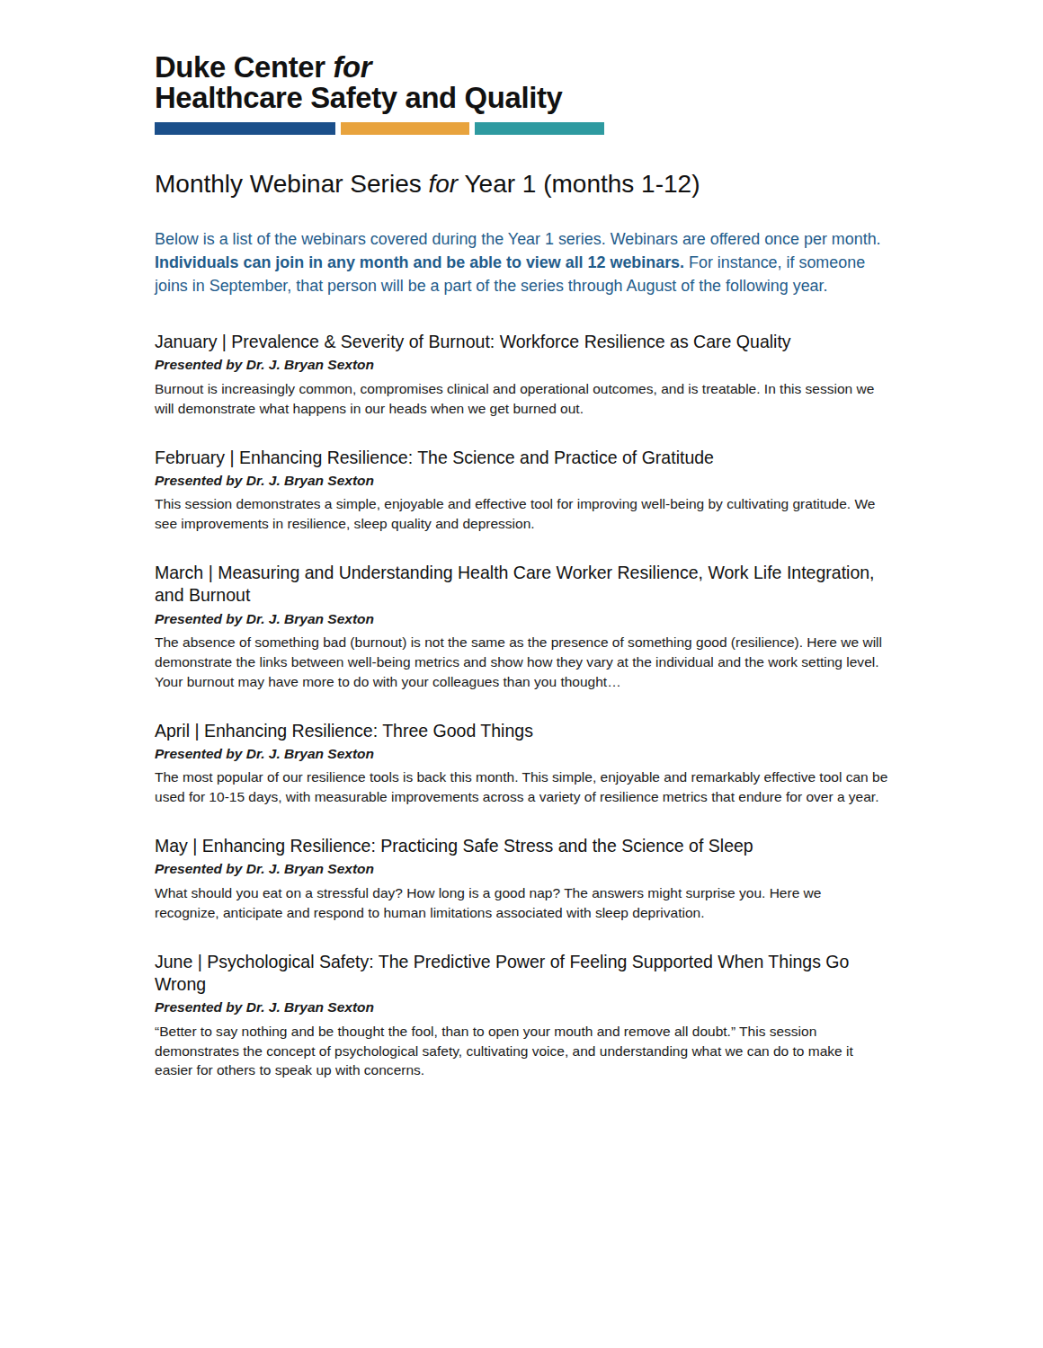Duke Center for
Healthcare Safety and Quality
Monthly Webinar Series for Year 1 (months 1-12)
Below is a list of the webinars covered during the Year 1 series. Webinars are offered once per month. Individuals can join in any month and be able to view all 12 webinars. For instance, if someone joins in September, that person will be a part of the series through August of the following year.
January | Prevalence & Severity of Burnout: Workforce Resilience as Care Quality
Presented by Dr. J. Bryan Sexton
Burnout is increasingly common, compromises clinical and operational outcomes, and is treatable. In this session we will demonstrate what happens in our heads when we get burned out.
February | Enhancing Resilience: The Science and Practice of Gratitude
Presented by Dr. J. Bryan Sexton
This session demonstrates a simple, enjoyable and effective tool for improving well-being by cultivating gratitude. We see improvements in resilience, sleep quality and depression.
March | Measuring and Understanding Health Care Worker Resilience, Work Life Integration, and Burnout
Presented by Dr. J. Bryan Sexton
The absence of something bad (burnout) is not the same as the presence of something good (resilience). Here we will demonstrate the links between well-being metrics and show how they vary at the individual and the work setting level. Your burnout may have more to do with your colleagues than you thought…
April | Enhancing Resilience: Three Good Things
Presented by Dr. J. Bryan Sexton
The most popular of our resilience tools is back this month. This simple, enjoyable and remarkably effective tool can be used for 10-15 days, with measurable improvements across a variety of resilience metrics that endure for over a year.
May | Enhancing Resilience: Practicing Safe Stress and the Science of Sleep
Presented by Dr. J. Bryan Sexton
What should you eat on a stressful day? How long is a good nap? The answers might surprise you. Here we recognize, anticipate and respond to human limitations associated with sleep deprivation.
June | Psychological Safety: The Predictive Power of Feeling Supported When Things Go Wrong
Presented by Dr. J. Bryan Sexton
“Better to say nothing and be thought the fool, than to open your mouth and remove all doubt.” This session demonstrates the concept of psychological safety, cultivating voice, and understanding what we can do to make it easier for others to speak up with concerns.